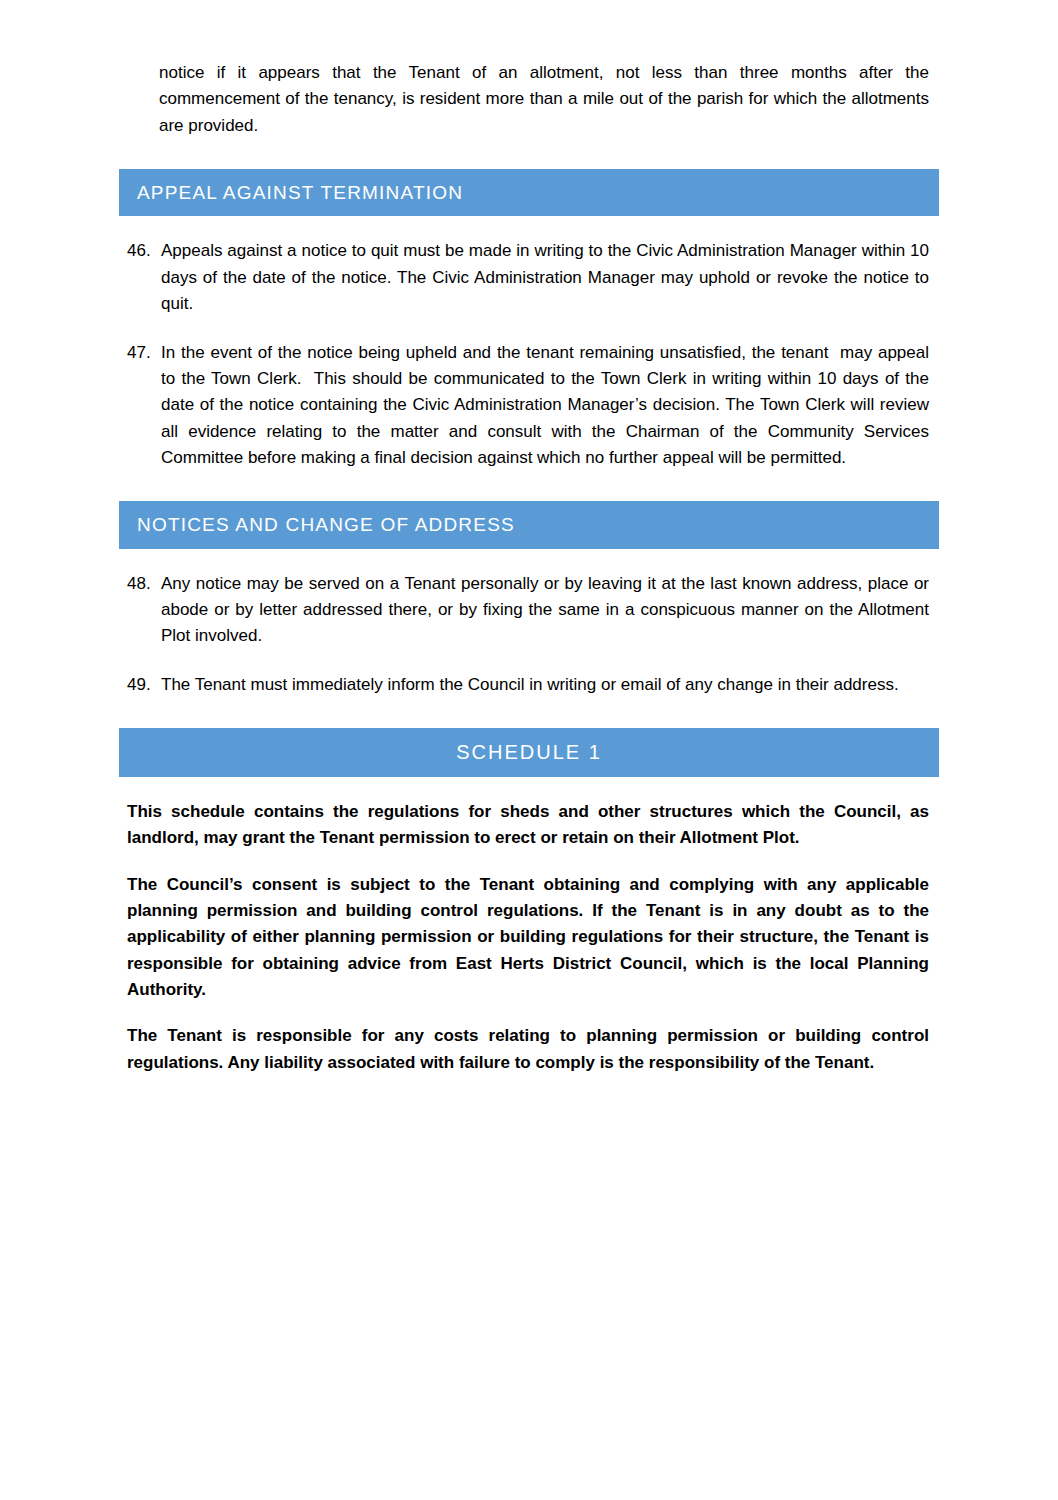notice if it appears that the Tenant of an allotment, not less than three months after the commencement of the tenancy, is resident more than a mile out of the parish for which the allotments are provided.
Appeal Against Termination
46. Appeals against a notice to quit must be made in writing to the Civic Administration Manager within 10 days of the date of the notice. The Civic Administration Manager may uphold or revoke the notice to quit.
47. In the event of the notice being upheld and the tenant remaining unsatisfied, the tenant may appeal to the Town Clerk. This should be communicated to the Town Clerk in writing within 10 days of the date of the notice containing the Civic Administration Manager’s decision. The Town Clerk will review all evidence relating to the matter and consult with the Chairman of the Community Services Committee before making a final decision against which no further appeal will be permitted.
Notices and Change of Address
48. Any notice may be served on a Tenant personally or by leaving it at the last known address, place or abode or by letter addressed there, or by fixing the same in a conspicuous manner on the Allotment Plot involved.
49. The Tenant must immediately inform the Council in writing or email of any change in their address.
Schedule 1
This schedule contains the regulations for sheds and other structures which the Council, as landlord, may grant the Tenant permission to erect or retain on their Allotment Plot.
The Council’s consent is subject to the Tenant obtaining and complying with any applicable planning permission and building control regulations. If the Tenant is in any doubt as to the applicability of either planning permission or building regulations for their structure, the Tenant is responsible for obtaining advice from East Herts District Council, which is the local Planning Authority.
The Tenant is responsible for any costs relating to planning permission or building control regulations. Any liability associated with failure to comply is the responsibility of the Tenant.